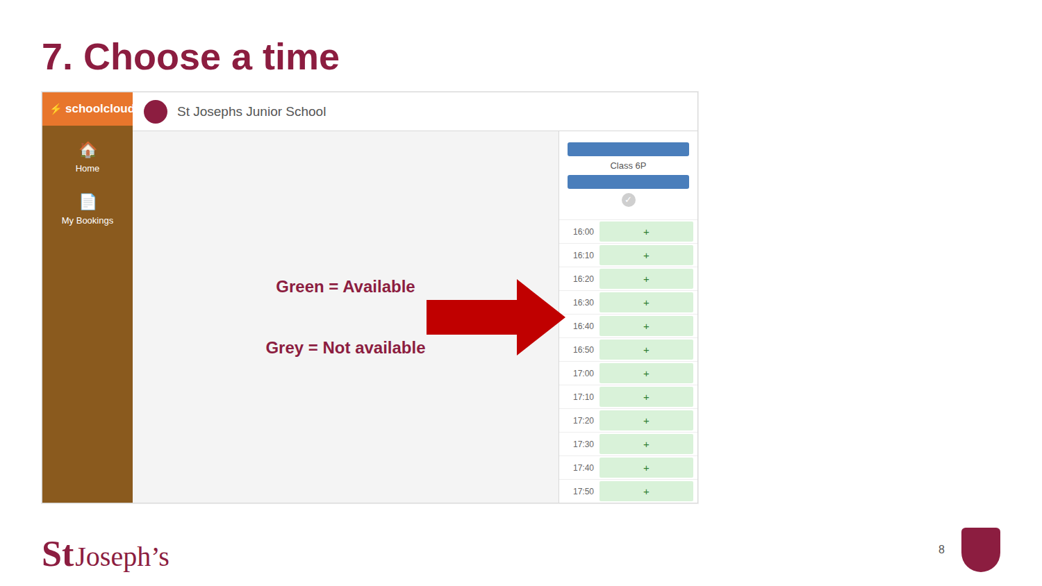7. Choose a time
⚡schoolcloud
🏠 Home
📄 My Bookings
St Josephs Junior School
Green = Available
Grey = Not available
Class 6P
✓
16:00+
16:10+
16:20+
16:30+
16:40+
16:50+
17:00+
17:10+
17:20+
17:30+
17:40+
17:50+
St Joseph’s
8